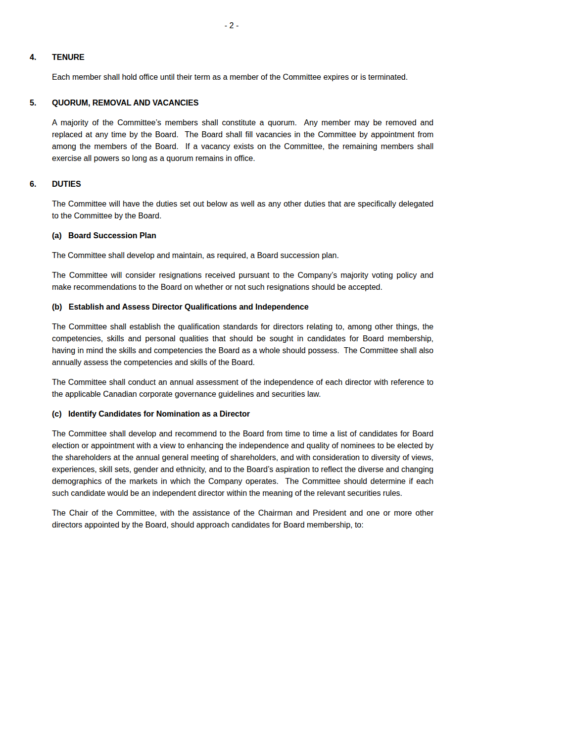- 2 -
4. Tenure
Each member shall hold office until their term as a member of the Committee expires or is terminated.
5. Quorum, Removal and Vacancies
A majority of the Committee’s members shall constitute a quorum. Any member may be removed and replaced at any time by the Board. The Board shall fill vacancies in the Committee by appointment from among the members of the Board. If a vacancy exists on the Committee, the remaining members shall exercise all powers so long as a quorum remains in office.
6. Duties
The Committee will have the duties set out below as well as any other duties that are specifically delegated to the Committee by the Board.
(a) Board Succession Plan
The Committee shall develop and maintain, as required, a Board succession plan.
The Committee will consider resignations received pursuant to the Company’s majority voting policy and make recommendations to the Board on whether or not such resignations should be accepted.
(b) Establish and Assess Director Qualifications and Independence
The Committee shall establish the qualification standards for directors relating to, among other things, the competencies, skills and personal qualities that should be sought in candidates for Board membership, having in mind the skills and competencies the Board as a whole should possess. The Committee shall also annually assess the competencies and skills of the Board.
The Committee shall conduct an annual assessment of the independence of each director with reference to the applicable Canadian corporate governance guidelines and securities law.
(c) Identify Candidates for Nomination as a Director
The Committee shall develop and recommend to the Board from time to time a list of candidates for Board election or appointment with a view to enhancing the independence and quality of nominees to be elected by the shareholders at the annual general meeting of shareholders, and with consideration to diversity of views, experiences, skill sets, gender and ethnicity, and to the Board’s aspiration to reflect the diverse and changing demographics of the markets in which the Company operates. The Committee should determine if each such candidate would be an independent director within the meaning of the relevant securities rules.
The Chair of the Committee, with the assistance of the Chairman and President and one or more other directors appointed by the Board, should approach candidates for Board membership, to: